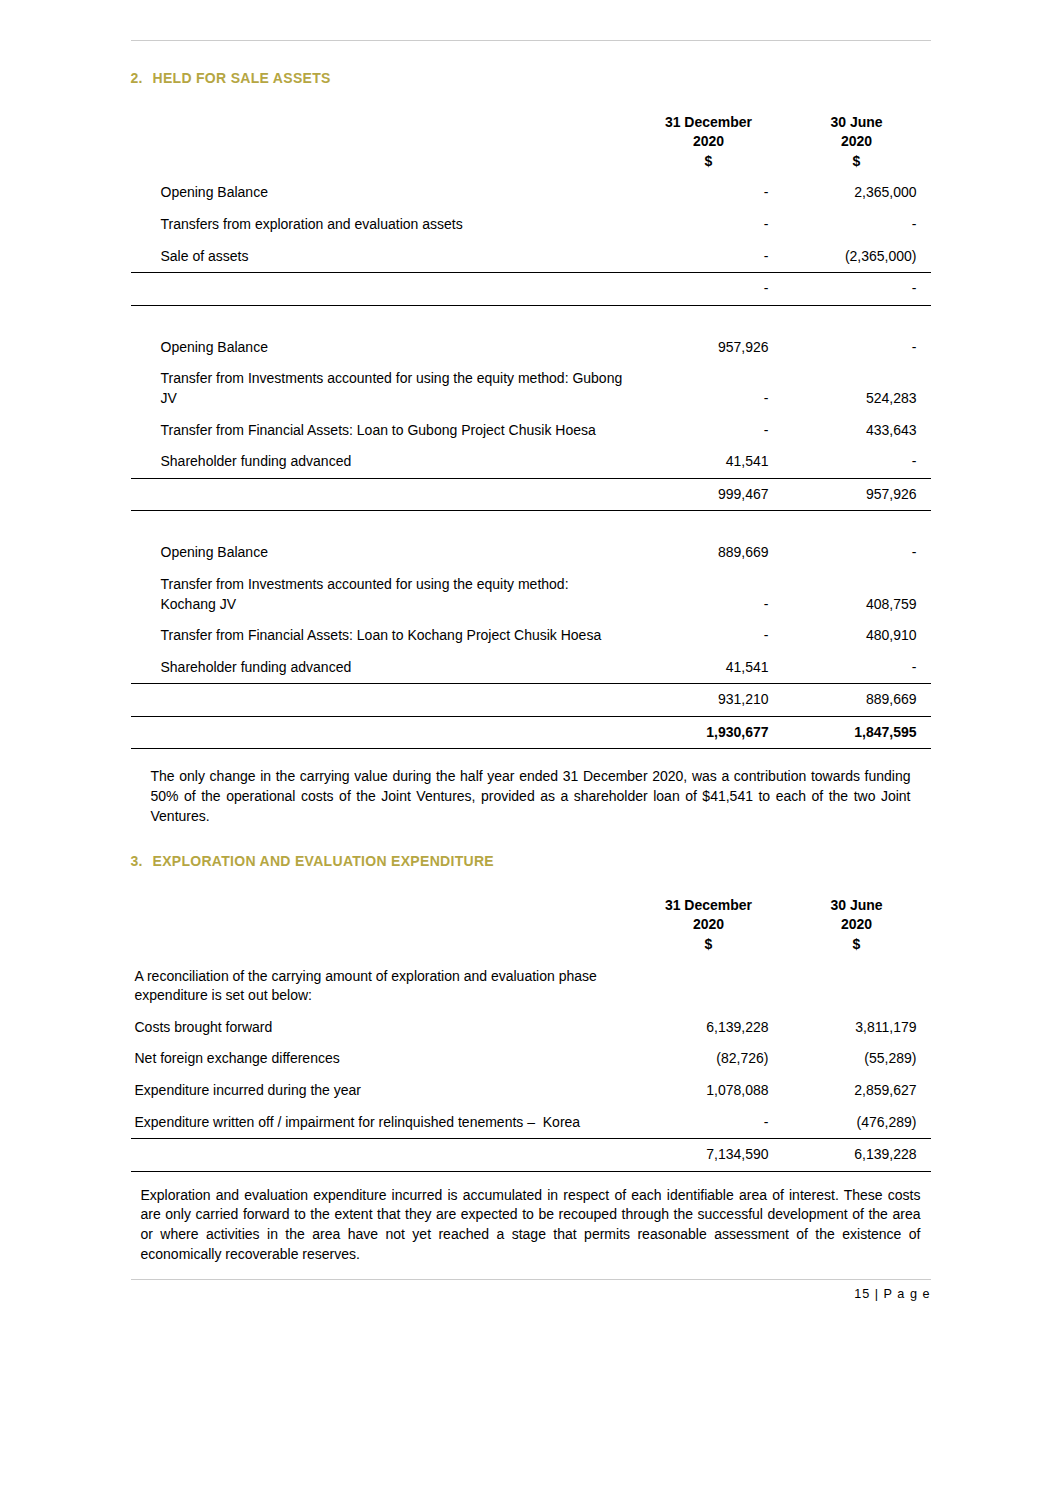2. HELD FOR SALE ASSETS
| | 31 December 2020 $ | 30 June 2020 $ |
| --- | --- | --- |
| Opening Balance | - | 2,365,000 |
| Transfers from exploration and evaluation assets | - | - |
| Sale of assets | - | (2,365,000) |
| | - | - |
| Opening Balance | 957,926 | - |
| Transfer from Investments accounted for using the equity method: Gubong JV | - | 524,283 |
| Transfer from Financial Assets: Loan to Gubong Project Chusik Hoesa | - | 433,643 |
| Shareholder funding advanced | 41,541 | - |
| | 999,467 | 957,926 |
| Opening Balance | 889,669 | - |
| Transfer from Investments accounted for using the equity method: Kochang JV | - | 408,759 |
| Transfer from Financial Assets: Loan to Kochang Project Chusik Hoesa | - | 480,910 |
| Shareholder funding advanced | 41,541 | - |
| | 931,210 | 889,669 |
| | 1,930,677 | 1,847,595 |
The only change in the carrying value during the half year ended 31 December 2020, was a contribution towards funding 50% of the operational costs of the Joint Ventures, provided as a shareholder loan of $41,541 to each of the two Joint Ventures.
3. EXPLORATION AND EVALUATION EXPENDITURE
| | 31 December 2020 $ | 30 June 2020 $ |
| --- | --- | --- |
| A reconciliation of the carrying amount of exploration and evaluation phase expenditure is set out below: | | |
| Costs brought forward | 6,139,228 | 3,811,179 |
| Net foreign exchange differences | (82,726) | (55,289) |
| Expenditure incurred during the year | 1,078,088 | 2,859,627 |
| Expenditure written off / impairment for relinquished tenements – Korea | - | (476,289) |
| | 7,134,590 | 6,139,228 |
Exploration and evaluation expenditure incurred is accumulated in respect of each identifiable area of interest. These costs are only carried forward to the extent that they are expected to be recouped through the successful development of the area or where activities in the area have not yet reached a stage that permits reasonable assessment of the existence of economically recoverable reserves.
15 | P a g e